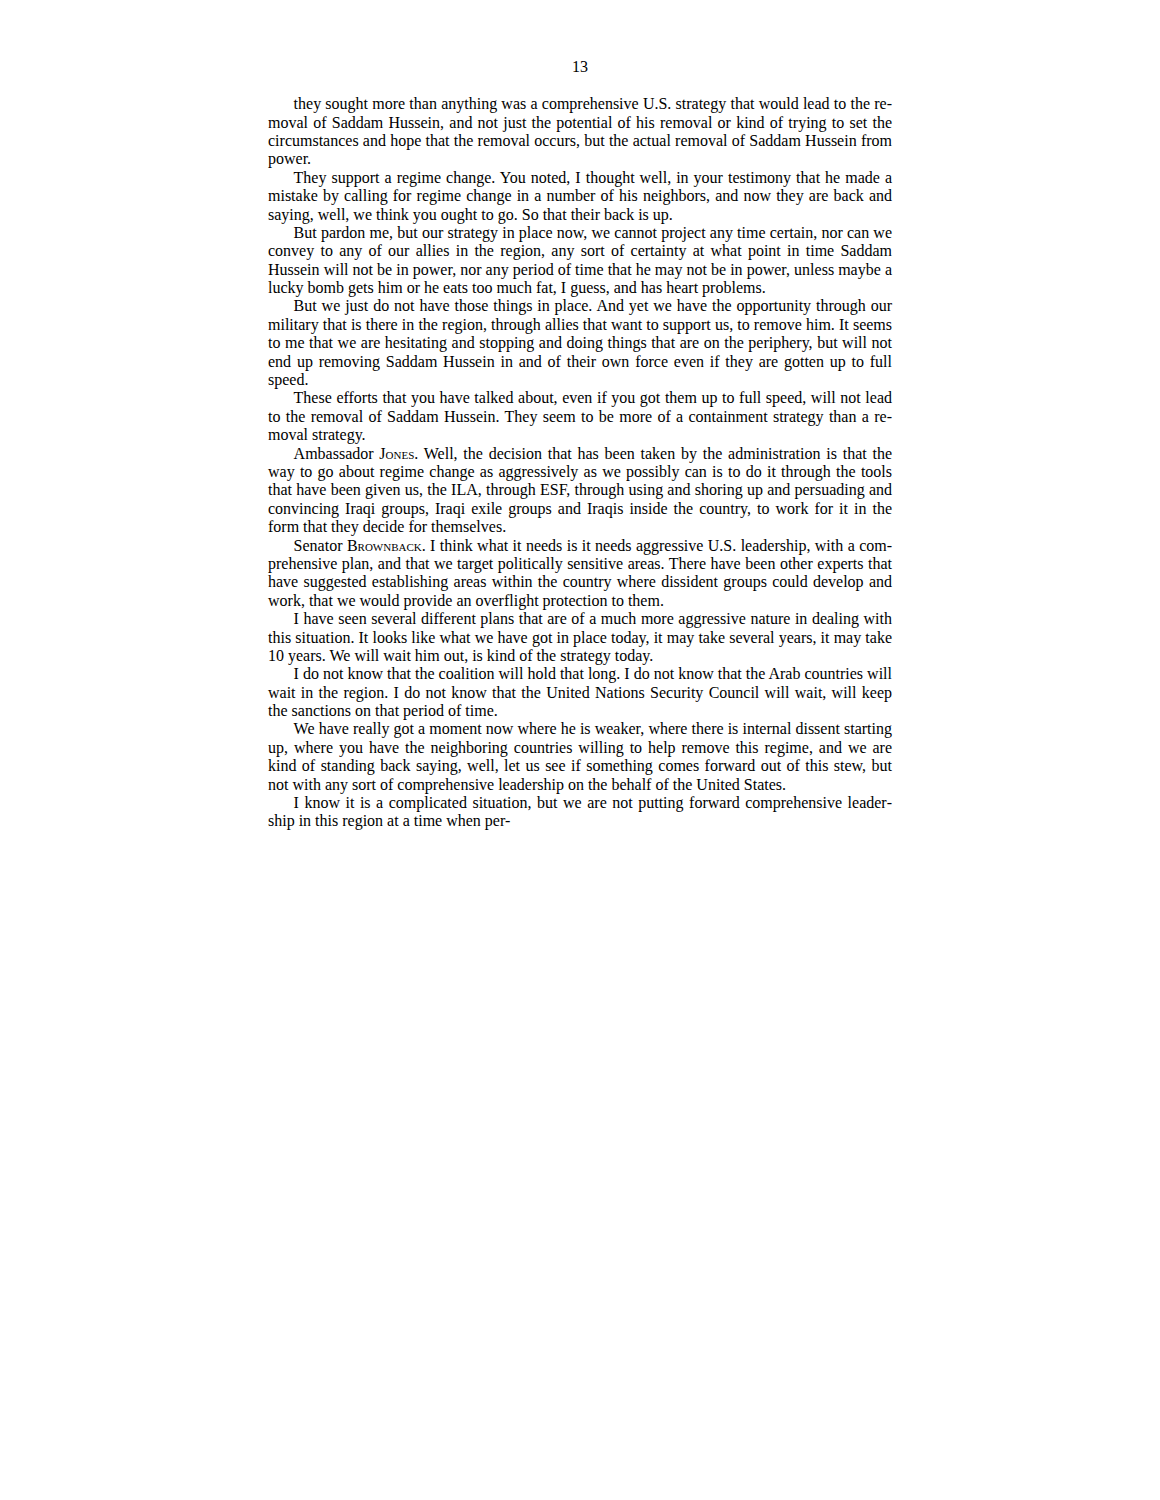13
they sought more than anything was a comprehensive U.S. strategy that would lead to the removal of Saddam Hussein, and not just the potential of his removal or kind of trying to set the circumstances and hope that the removal occurs, but the actual removal of Saddam Hussein from power.
They support a regime change. You noted, I thought well, in your testimony that he made a mistake by calling for regime change in a number of his neighbors, and now they are back and saying, well, we think you ought to go. So that their back is up.
But pardon me, but our strategy in place now, we cannot project any time certain, nor can we convey to any of our allies in the region, any sort of certainty at what point in time Saddam Hussein will not be in power, nor any period of time that he may not be in power, unless maybe a lucky bomb gets him or he eats too much fat, I guess, and has heart problems.
But we just do not have those things in place. And yet we have the opportunity through our military that is there in the region, through allies that want to support us, to remove him. It seems to me that we are hesitating and stopping and doing things that are on the periphery, but will not end up removing Saddam Hussein in and of their own force even if they are gotten up to full speed.
These efforts that you have talked about, even if you got them up to full speed, will not lead to the removal of Saddam Hussein. They seem to be more of a containment strategy than a removal strategy.
Ambassador Jones. Well, the decision that has been taken by the administration is that the way to go about regime change as aggressively as we possibly can is to do it through the tools that have been given us, the ILA, through ESF, through using and shoring up and persuading and convincing Iraqi groups, Iraqi exile groups and Iraqis inside the country, to work for it in the form that they decide for themselves.
Senator Brownback. I think what it needs is it needs aggressive U.S. leadership, with a comprehensive plan, and that we target politically sensitive areas. There have been other experts that have suggested establishing areas within the country where dissident groups could develop and work, that we would provide an overflight protection to them.
I have seen several different plans that are of a much more aggressive nature in dealing with this situation. It looks like what we have got in place today, it may take several years, it may take 10 years. We will wait him out, is kind of the strategy today.
I do not know that the coalition will hold that long. I do not know that the Arab countries will wait in the region. I do not know that the United Nations Security Council will wait, will keep the sanctions on that period of time.
We have really got a moment now where he is weaker, where there is internal dissent starting up, where you have the neighboring countries willing to help remove this regime, and we are kind of standing back saying, well, let us see if something comes forward out of this stew, but not with any sort of comprehensive leadership on the behalf of the United States.
I know it is a complicated situation, but we are not putting forward comprehensive leadership in this region at a time when per-